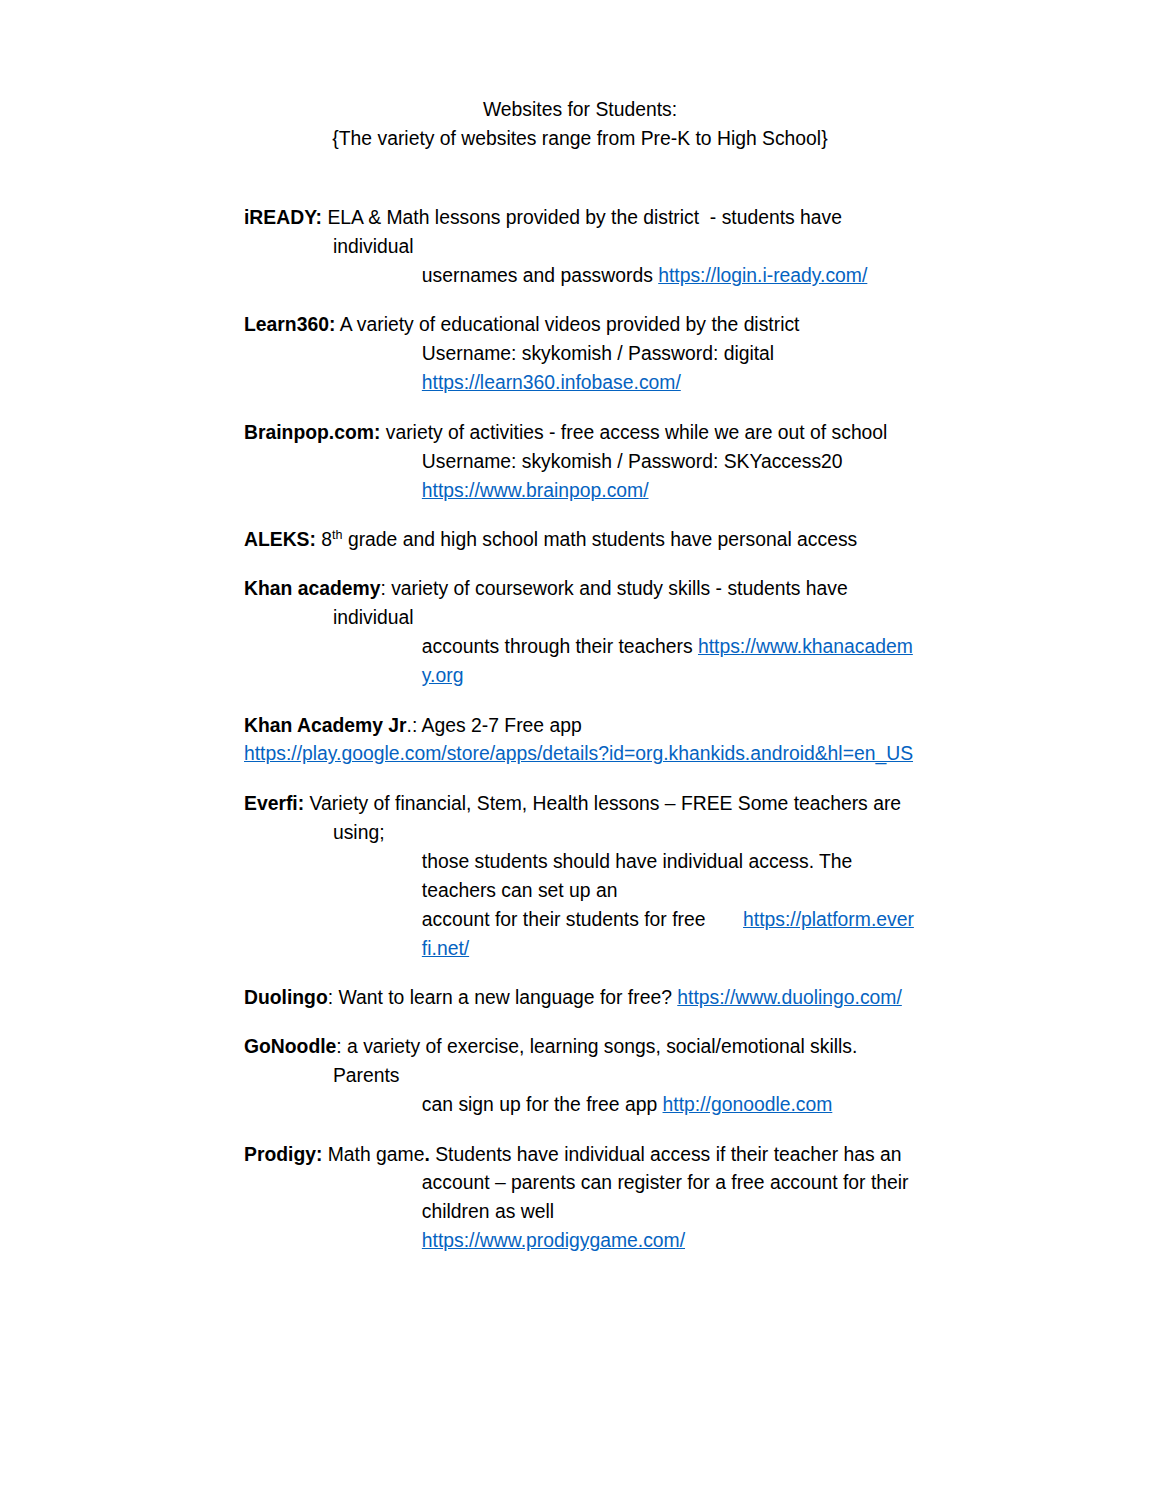Websites for Students:
{The variety of websites range from Pre-K to High School}
iREADY: ELA & Math lessons provided by the district - students have individual usernames and passwords https://login.i-ready.com/
Learn360: A variety of educational videos provided by the district Username: skykomish / Password: digital https://learn360.infobase.com/
Brainpop.com: variety of activities - free access while we are out of school Username: skykomish / Password: SKYaccess20 https://www.brainpop.com/
ALEKS: 8th grade and high school math students have personal access
Khan academy: variety of coursework and study skills - students have individual accounts through their teachers https://www.khanacademy.org
Khan Academy Jr.: Ages 2-7 Free app
https://play.google.com/store/apps/details?id=org.khankids.android&hl=en_US
Everfi: Variety of financial, Stem, Health lessons – FREE Some teachers are using; those students should have individual access. The teachers can set up an account for their students for free https://platform.everfi.net/
Duolingo: Want to learn a new language for free? https://www.duolingo.com/
GoNoodle: a variety of exercise, learning songs, social/emotional skills. Parents can sign up for the free app http://gonoodle.com
Prodigy: Math game. Students have individual access if their teacher has an account – parents can register for a free account for their children as well https://www.prodigygame.com/